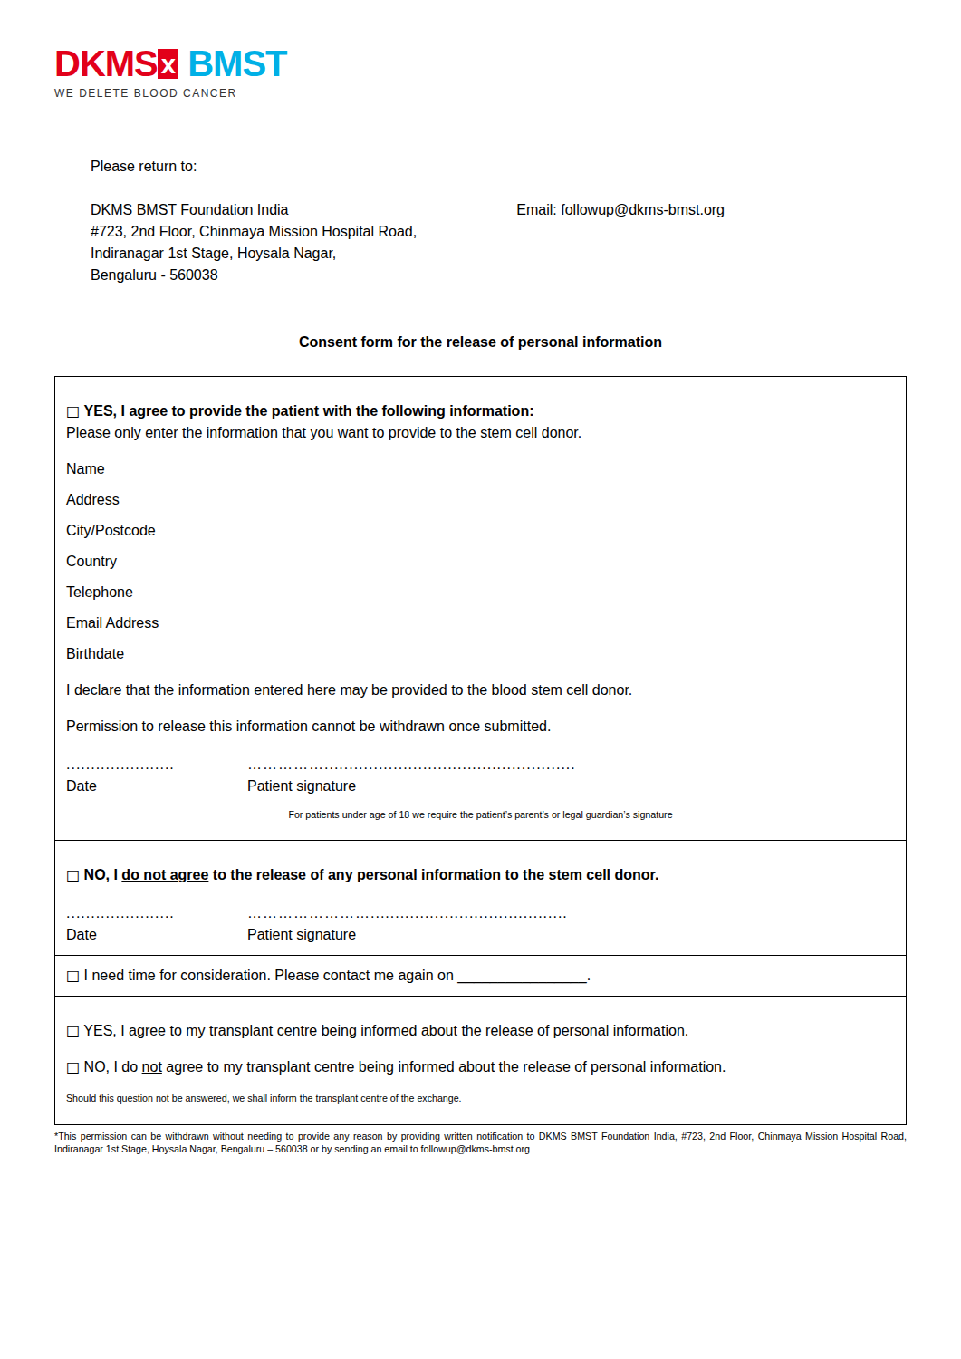DKMS x BMST
WE DELETE BLOOD CANCER
Please return to:
DKMS BMST Foundation India Email: followup@dkms-bmst.org
#723, 2nd Floor, Chinmaya Mission Hospital Road,
Indiranagar 1st Stage, Hoysala Nagar,
Bengaluru - 560038
Consent form for the release of personal information
| □ YES, I agree to provide the patient with the following information: Please only enter the information that you want to provide to the stem cell donor. Name Address City/Postcode Country Telephone Email Address Birthdate I declare that the information entered here may be provided to the blood stem cell donor. Permission to release this information cannot be withdrawn once submitted. ...................... Date ……………................................................... Patient signature For patients under age of 18 we require the patient’s parent’s or legal guardian’s signature |
| □ NO, I do not agree to the release of any personal information to the stem cell donor. ...................... Date ……………………........................................ Patient signature |
| □ I need time for consideration. Please contact me again on ________________. |
| □ YES, I agree to my transplant centre being informed about the release of personal information. □ NO, I do not agree to my transplant centre being informed about the release of personal information. Should this question not be answered, we shall inform the transplant centre of the exchange. |
*This permission can be withdrawn without needing to provide any reason by providing written notification to DKMS BMST Foundation India, #723, 2nd Floor, Chinmaya Mission Hospital Road, Indiranagar 1st Stage, Hoysala Nagar, Bengaluru – 560038 or by sending an email to followup@dkms-bmst.org